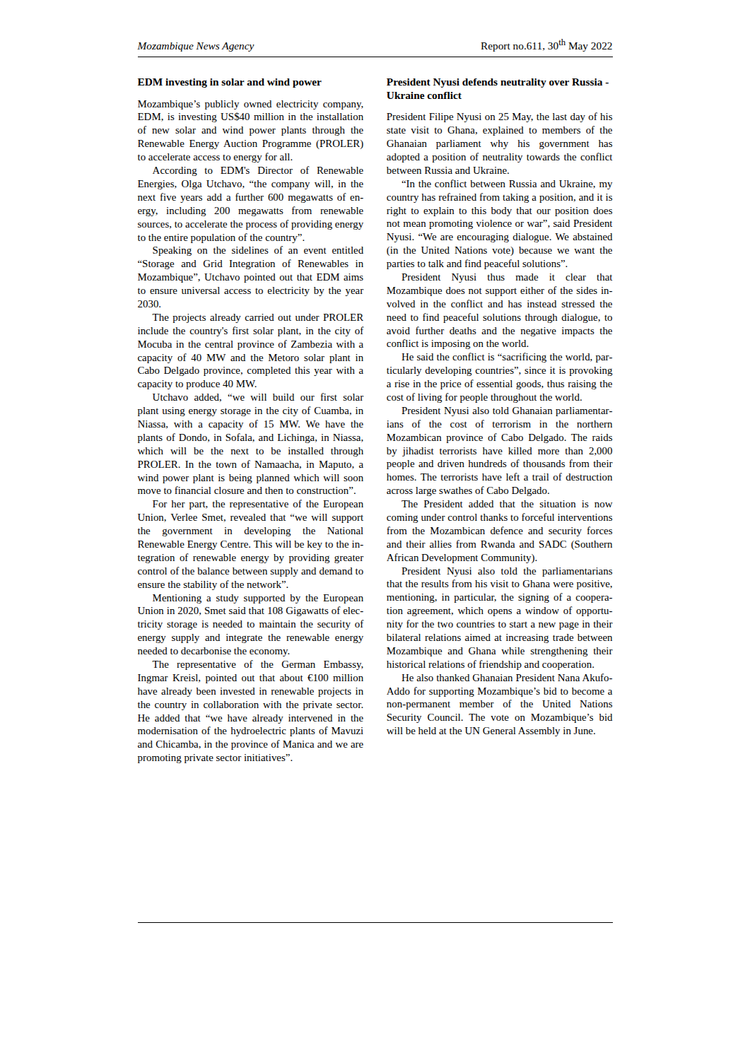Mozambique News Agency
Report no.611, 30th May 2022
EDM investing in solar and wind power
Mozambique’s publicly owned electricity company, EDM, is investing US$40 million in the installation of new solar and wind power plants through the Renewable Energy Auction Programme (PROLER) to accelerate access to energy for all.
According to EDM's Director of Renewable Energies, Olga Utchavo, “the company will, in the next five years add a further 600 megawatts of energy, including 200 megawatts from renewable sources, to accelerate the process of providing energy to the entire population of the country”.
Speaking on the sidelines of an event entitled “Storage and Grid Integration of Renewables in Mozambique”, Utchavo pointed out that EDM aims to ensure universal access to electricity by the year 2030.
The projects already carried out under PROLER include the country's first solar plant, in the city of Mocuba in the central province of Zambezia with a capacity of 40 MW and the Metoro solar plant in Cabo Delgado province, completed this year with a capacity to produce 40 MW.
Utchavo added, “we will build our first solar plant using energy storage in the city of Cuamba, in Niassa, with a capacity of 15 MW. We have the plants of Dondo, in Sofala, and Lichinga, in Niassa, which will be the next to be installed through PROLER. In the town of Namaacha, in Maputo, a wind power plant is being planned which will soon move to financial closure and then to construction”.
For her part, the representative of the European Union, Verlee Smet, revealed that “we will support the government in developing the National Renewable Energy Centre. This will be key to the integration of renewable energy by providing greater control of the balance between supply and demand to ensure the stability of the network”.
Mentioning a study supported by the European Union in 2020, Smet said that 108 Gigawatts of electricity storage is needed to maintain the security of energy supply and integrate the renewable energy needed to decarbonise the economy.
The representative of the German Embassy, Ingmar Kreisl, pointed out that about €100 million have already been invested in renewable projects in the country in collaboration with the private sector. He added that “we have already intervened in the modernisation of the hydroelectric plants of Mavuzi and Chicamba, in the province of Manica and we are promoting private sector initiatives”.
President Nyusi defends neutrality over Russia - Ukraine conflict
President Filipe Nyusi on 25 May, the last day of his state visit to Ghana, explained to members of the Ghanaian parliament why his government has adopted a position of neutrality towards the conflict between Russia and Ukraine.
“In the conflict between Russia and Ukraine, my country has refrained from taking a position, and it is right to explain to this body that our position does not mean promoting violence or war”, said President Nyusi. “We are encouraging dialogue. We abstained (in the United Nations vote) because we want the parties to talk and find peaceful solutions”.
President Nyusi thus made it clear that Mozambique does not support either of the sides involved in the conflict and has instead stressed the need to find peaceful solutions through dialogue, to avoid further deaths and the negative impacts the conflict is imposing on the world.
He said the conflict is “sacrificing the world, particularly developing countries”, since it is provoking a rise in the price of essential goods, thus raising the cost of living for people throughout the world.
President Nyusi also told Ghanaian parliamentarians of the cost of terrorism in the northern Mozambican province of Cabo Delgado. The raids by jihadist terrorists have killed more than 2,000 people and driven hundreds of thousands from their homes. The terrorists have left a trail of destruction across large swathes of Cabo Delgado.
The President added that the situation is now coming under control thanks to forceful interventions from the Mozambican defence and security forces and their allies from Rwanda and SADC (Southern African Development Community).
President Nyusi also told the parliamentarians that the results from his visit to Ghana were positive, mentioning, in particular, the signing of a cooperation agreement, which opens a window of opportunity for the two countries to start a new page in their bilateral relations aimed at increasing trade between Mozambique and Ghana while strengthening their historical relations of friendship and cooperation.
He also thanked Ghanaian President Nana Akufo-Addo for supporting Mozambique’s bid to become a non-permanent member of the United Nations Security Council. The vote on Mozambique’s bid will be held at the UN General Assembly in June.